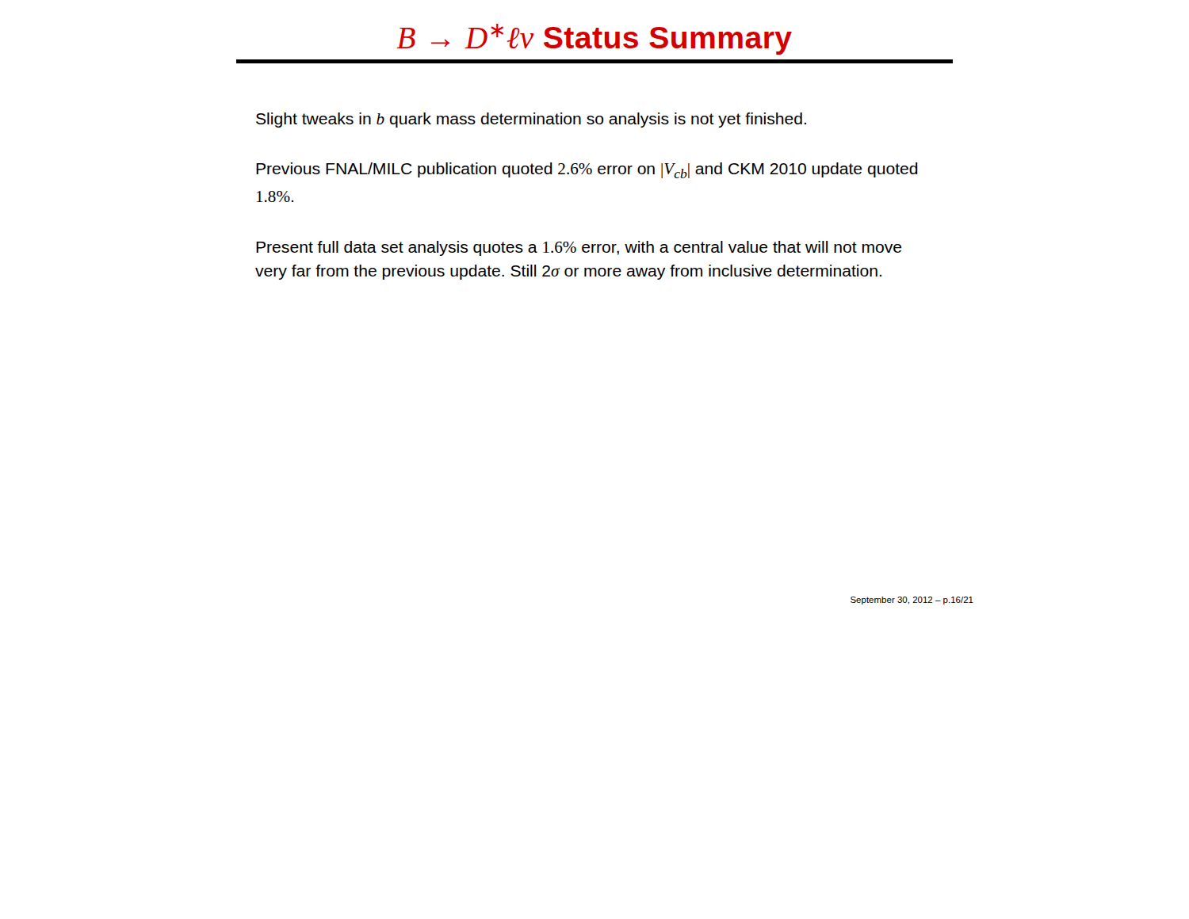B → D∗ℓν Status Summary
Slight tweaks in b quark mass determination so analysis is not yet finished.
Previous FNAL/MILC publication quoted 2.6% error on |Vcb| and CKM 2010 update quoted 1.8%.
Present full data set analysis quotes a 1.6% error, with a central value that will not move very far from the previous update. Still 2σ or more away from inclusive determination.
September 30, 2012 – p.16/21